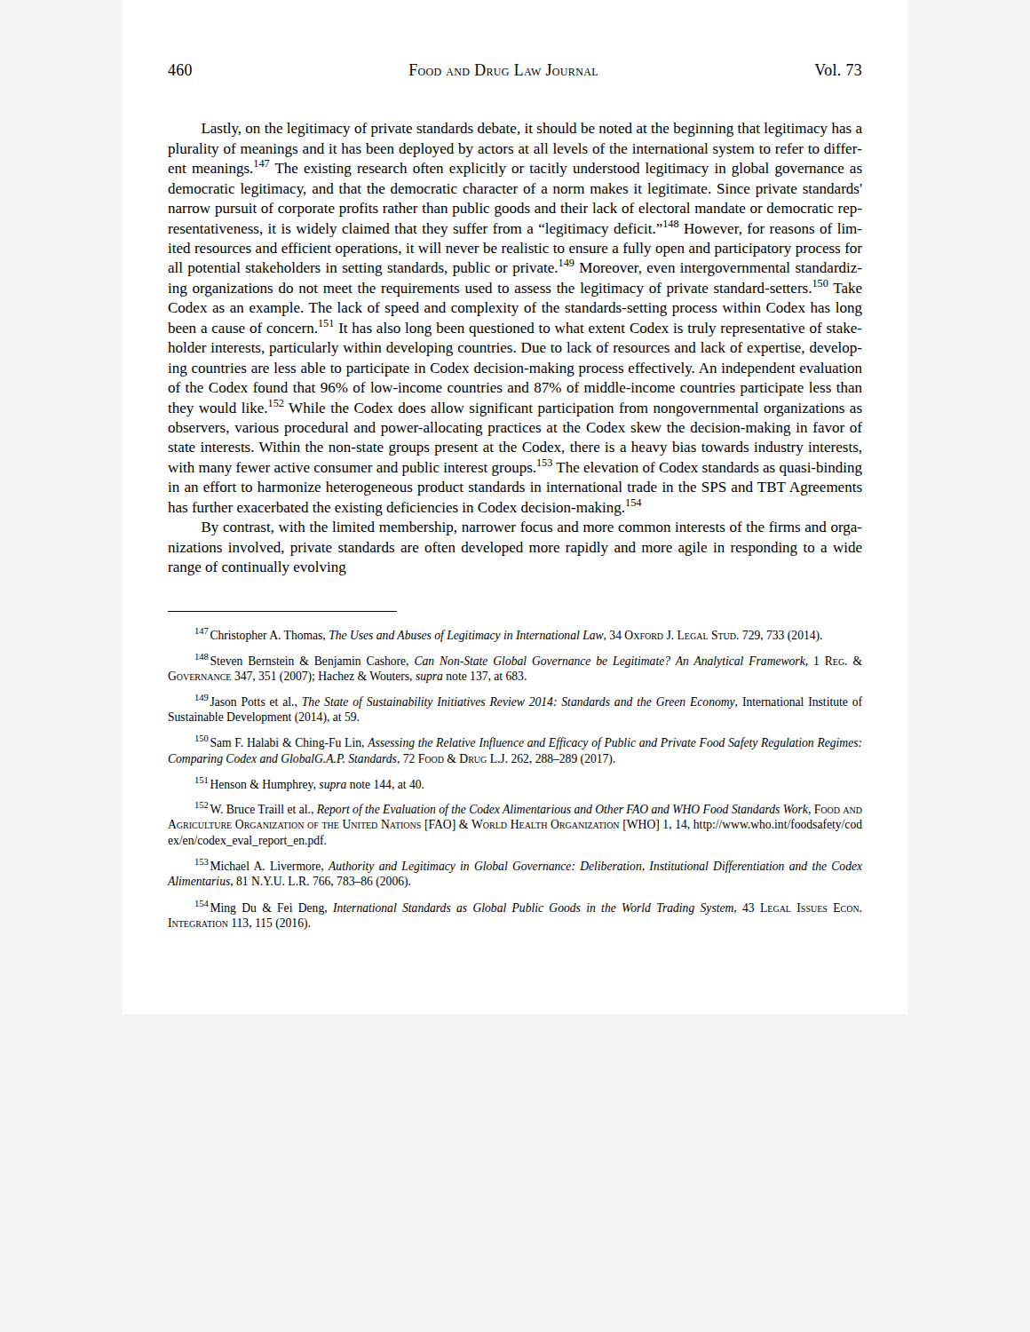460 Food and Drug Law Journal Vol. 73
Lastly, on the legitimacy of private standards debate, it should be noted at the beginning that legitimacy has a plurality of meanings and it has been deployed by actors at all levels of the international system to refer to different meanings.147 The existing research often explicitly or tacitly understood legitimacy in global governance as democratic legitimacy, and that the democratic character of a norm makes it legitimate. Since private standards' narrow pursuit of corporate profits rather than public goods and their lack of electoral mandate or democratic representativeness, it is widely claimed that they suffer from a “legitimacy deficit.”148 However, for reasons of limited resources and efficient operations, it will never be realistic to ensure a fully open and participatory process for all potential stakeholders in setting standards, public or private.149 Moreover, even intergovernmental standardizing organizations do not meet the requirements used to assess the legitimacy of private standard-setters.150 Take Codex as an example. The lack of speed and complexity of the standards-setting process within Codex has long been a cause of concern.151 It has also long been questioned to what extent Codex is truly representative of stakeholder interests, particularly within developing countries. Due to lack of resources and lack of expertise, developing countries are less able to participate in Codex decision-making process effectively. An independent evaluation of the Codex found that 96% of low-income countries and 87% of middle-income countries participate less than they would like.152 While the Codex does allow significant participation from nongovernmental organizations as observers, various procedural and power-allocating practices at the Codex skew the decision-making in favor of state interests. Within the non-state groups present at the Codex, there is a heavy bias towards industry interests, with many fewer active consumer and public interest groups.153 The elevation of Codex standards as quasi-binding in an effort to harmonize heterogeneous product standards in international trade in the SPS and TBT Agreements has further exacerbated the existing deficiencies in Codex decision-making.154
By contrast, with the limited membership, narrower focus and more common interests of the firms and organizations involved, private standards are often developed more rapidly and more agile in responding to a wide range of continually evolving
147 Christopher A. Thomas, The Uses and Abuses of Legitimacy in International Law, 34 Oxford J. Legal Stud. 729, 733 (2014).
148 Steven Bernstein & Benjamin Cashore, Can Non-State Global Governance be Legitimate? An Analytical Framework, 1 Reg. & Governance 347, 351 (2007); Hachez & Wouters, supra note 137, at 683.
149 Jason Potts et al., The State of Sustainability Initiatives Review 2014: Standards and the Green Economy, International Institute of Sustainable Development (2014), at 59.
150 Sam F. Halabi & Ching-Fu Lin, Assessing the Relative Influence and Efficacy of Public and Private Food Safety Regulation Regimes: Comparing Codex and GlobalG.A.P. Standards, 72 Food & Drug L.J. 262, 288–289 (2017).
151 Henson & Humphrey, supra note 144, at 40.
152 W. Bruce Traill et al., Report of the Evaluation of the Codex Alimentarious and Other FAO and WHO Food Standards Work, Food and Agriculture Organization of the United Nations [FAO] & World Health Organization [WHO] 1, 14, http://www.who.int/foodsafety/codex/en/codex_eval_report_en.pdf.
153 Michael A. Livermore, Authority and Legitimacy in Global Governance: Deliberation, Institutional Differentiation and the Codex Alimentarius, 81 N.Y.U. L.R. 766, 783–86 (2006).
154 Ming Du & Fei Deng, International Standards as Global Public Goods in the World Trading System, 43 Legal Issues Econ. Integration 113, 115 (2016).